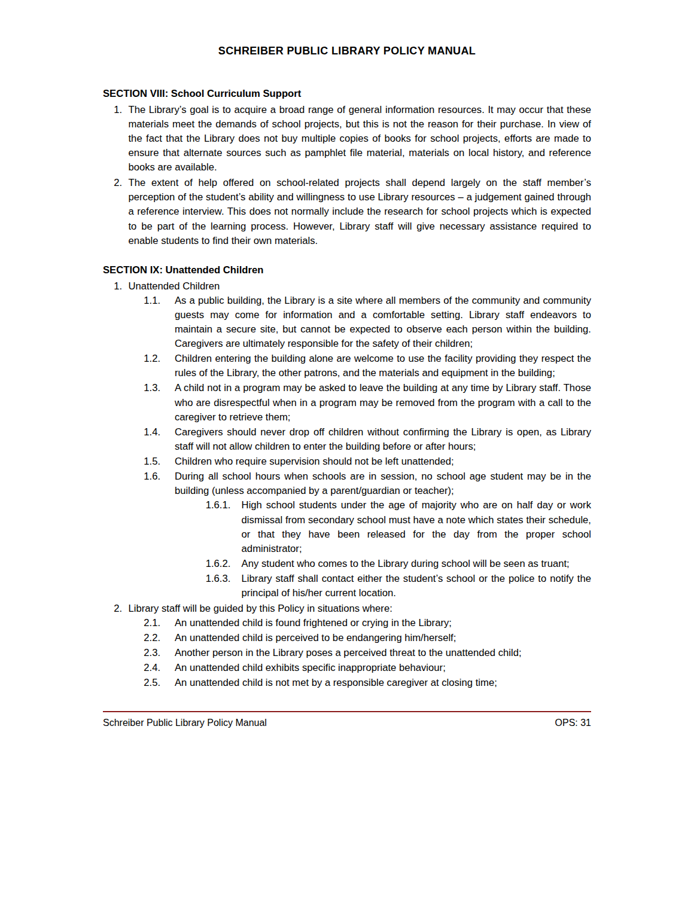SCHREIBER PUBLIC LIBRARY POLICY MANUAL
SECTION VIII: School Curriculum Support
The Library’s goal is to acquire a broad range of general information resources. It may occur that these materials meet the demands of school projects, but this is not the reason for their purchase. In view of the fact that the Library does not buy multiple copies of books for school projects, efforts are made to ensure that alternate sources such as pamphlet file material, materials on local history, and reference books are available.
The extent of help offered on school-related projects shall depend largely on the staff member’s perception of the student’s ability and willingness to use Library resources – a judgement gained through a reference interview. This does not normally include the research for school projects which is expected to be part of the learning process. However, Library staff will give necessary assistance required to enable students to find their own materials.
SECTION IX: Unattended Children
Unattended Children
1.1. As a public building, the Library is a site where all members of the community and community guests may come for information and a comfortable setting. Library staff endeavors to maintain a secure site, but cannot be expected to observe each person within the building. Caregivers are ultimately responsible for the safety of their children;
1.2. Children entering the building alone are welcome to use the facility providing they respect the rules of the Library, the other patrons, and the materials and equipment in the building;
1.3. A child not in a program may be asked to leave the building at any time by Library staff. Those who are disrespectful when in a program may be removed from the program with a call to the caregiver to retrieve them;
1.4. Caregivers should never drop off children without confirming the Library is open, as Library staff will not allow children to enter the building before or after hours;
1.5. Children who require supervision should not be left unattended;
1.6. During all school hours when schools are in session, no school age student may be in the building (unless accompanied by a parent/guardian or teacher);
1.6.1. High school students under the age of majority who are on half day or work dismissal from secondary school must have a note which states their schedule, or that they have been released for the day from the proper school administrator;
1.6.2. Any student who comes to the Library during school will be seen as truant;
1.6.3. Library staff shall contact either the student’s school or the police to notify the principal of his/her current location.
Library staff will be guided by this Policy in situations where:
2.1. An unattended child is found frightened or crying in the Library;
2.2. An unattended child is perceived to be endangering him/herself;
2.3. Another person in the Library poses a perceived threat to the unattended child;
2.4. An unattended child exhibits specific inappropriate behaviour;
2.5. An unattended child is not met by a responsible caregiver at closing time;
Schreiber Public Library Policy Manual
OPS: 31